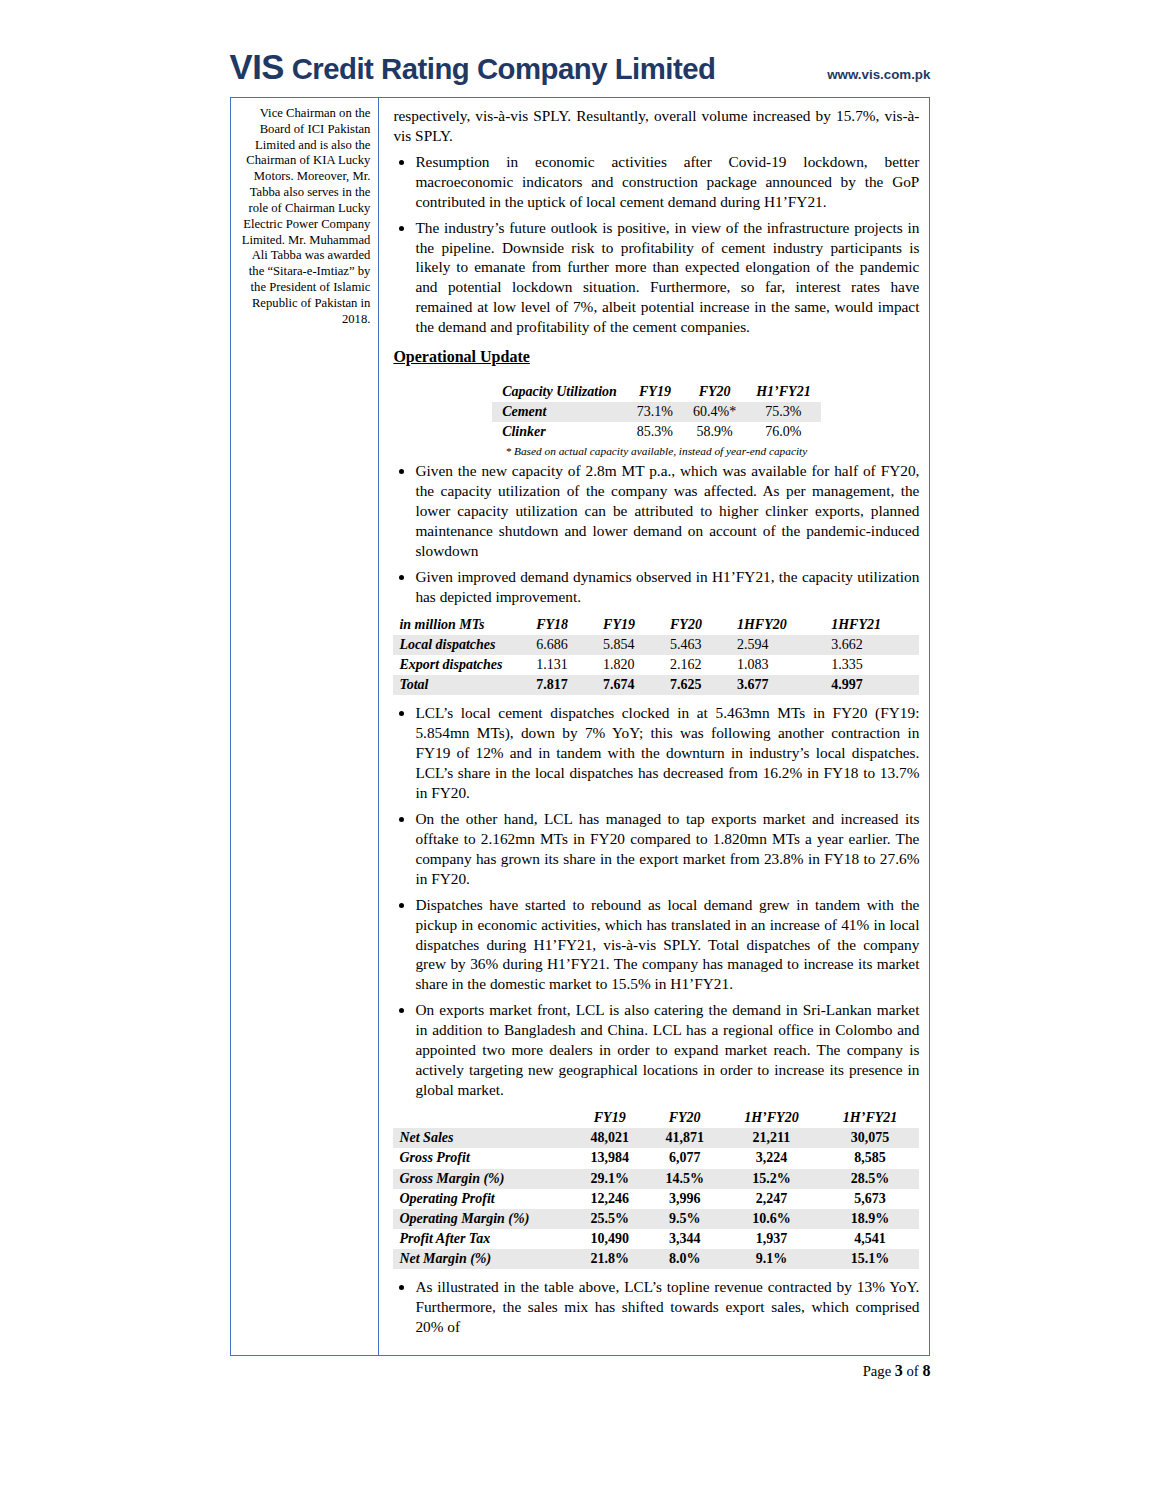VIS Credit Rating Company Limited
www.vis.com.pk
Vice Chairman on the Board of ICI Pakistan Limited and is also the Chairman of KIA Lucky Motors. Moreover, Mr. Tabba also serves in the role of Chairman Lucky Electric Power Company Limited. Mr. Muhammad Ali Tabba was awarded the “Sitara-e-Imtiaz” by the President of Islamic Republic of Pakistan in 2018.
respectively, vis-à-vis SPLY. Resultantly, overall volume increased by 15.7%, vis-à-vis SPLY.
Resumption in economic activities after Covid-19 lockdown, better macroeconomic indicators and construction package announced by the GoP contributed in the uptick of local cement demand during H1’FY21.
The industry’s future outlook is positive, in view of the infrastructure projects in the pipeline. Downside risk to profitability of cement industry participants is likely to emanate from further more than expected elongation of the pandemic and potential lockdown situation. Furthermore, so far, interest rates have remained at low level of 7%, albeit potential increase in the same, would impact the demand and profitability of the cement companies.
Operational Update
| Capacity Utilization | FY19 | FY20 | H1’FY21 |
| --- | --- | --- | --- |
| Cement | 73.1% | 60.4%* | 75.3% |
| Clinker | 85.3% | 58.9% | 76.0% |
| * Based on actual capacity available, instead of year-end capacity |
Given the new capacity of 2.8m MT p.a., which was available for half of FY20, the capacity utilization of the company was affected. As per management, the lower capacity utilization can be attributed to higher clinker exports, planned maintenance shutdown and lower demand on account of the pandemic-induced slowdown
Given improved demand dynamics observed in H1’FY21, the capacity utilization has depicted improvement.
| in million MTs | FY18 | FY19 | FY20 | 1HFY20 | 1HFY21 |
| --- | --- | --- | --- | --- | --- |
| Local dispatches | 6.686 | 5.854 | 5.463 | 2.594 | 3.662 |
| Export dispatches | 1.131 | 1.820 | 2.162 | 1.083 | 1.335 |
| Total | 7.817 | 7.674 | 7.625 | 3.677 | 4.997 |
LCL’s local cement dispatches clocked in at 5.463mn MTs in FY20 (FY19: 5.854mn MTs), down by 7% YoY; this was following another contraction in FY19 of 12% and in tandem with the downturn in industry’s local dispatches. LCL’s share in the local dispatches has decreased from 16.2% in FY18 to 13.7% in FY20.
On the other hand, LCL has managed to tap exports market and increased its offtake to 2.162mn MTs in FY20 compared to 1.820mn MTs a year earlier. The company has grown its share in the export market from 23.8% in FY18 to 27.6% in FY20.
Dispatches have started to rebound as local demand grew in tandem with the pickup in economic activities, which has translated in an increase of 41% in local dispatches during H1’FY21, vis-à-vis SPLY. Total dispatches of the company grew by 36% during H1’FY21. The company has managed to increase its market share in the domestic market to 15.5% in H1’FY21.
On exports market front, LCL is also catering the demand in Sri-Lankan market in addition to Bangladesh and China. LCL has a regional office in Colombo and appointed two more dealers in order to expand market reach. The company is actively targeting new geographical locations in order to increase its presence in global market.
| | FY19 | FY20 | 1H’FY20 | 1H’FY21 |
| --- | --- | --- | --- | --- |
| Net Sales | 48,021 | 41,871 | 21,211 | 30,075 |
| Gross Profit | 13,984 | 6,077 | 3,224 | 8,585 |
| Gross Margin (%) | 29.1% | 14.5% | 15.2% | 28.5% |
| Operating Profit | 12,246 | 3,996 | 2,247 | 5,673 |
| Operating Margin (%) | 25.5% | 9.5% | 10.6% | 18.9% |
| Profit After Tax | 10,490 | 3,344 | 1,937 | 4,541 |
| Net Margin (%) | 21.8% | 8.0% | 9.1% | 15.1% |
As illustrated in the table above, LCL’s topline revenue contracted by 13% YoY. Furthermore, the sales mix has shifted towards export sales, which comprised 20% of
Page 3 of 8